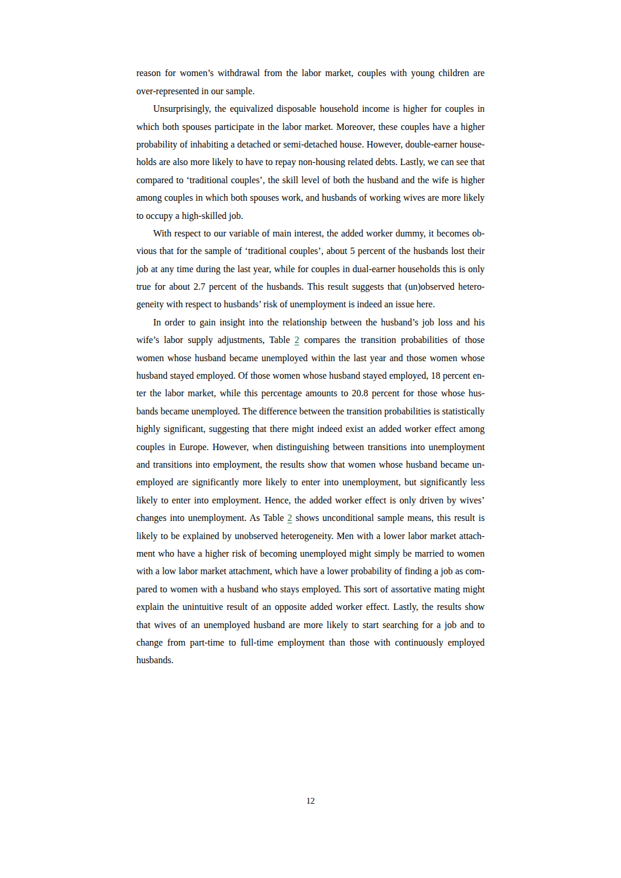reason for women’s withdrawal from the labor market, couples with young children are over-represented in our sample.
Unsurprisingly, the equivalized disposable household income is higher for couples in which both spouses participate in the labor market. Moreover, these couples have a higher probability of inhabiting a detached or semi-detached house. However, double-earner households are also more likely to have to repay non-housing related debts. Lastly, we can see that compared to ‘traditional couples’, the skill level of both the husband and the wife is higher among couples in which both spouses work, and husbands of working wives are more likely to occupy a high-skilled job.
With respect to our variable of main interest, the added worker dummy, it becomes obvious that for the sample of ‘traditional couples’, about 5 percent of the husbands lost their job at any time during the last year, while for couples in dual-earner households this is only true for about 2.7 percent of the husbands. This result suggests that (un)observed heterogeneity with respect to husbands’ risk of unemployment is indeed an issue here.
In order to gain insight into the relationship between the husband’s job loss and his wife’s labor supply adjustments, Table 2 compares the transition probabilities of those women whose husband became unemployed within the last year and those women whose husband stayed employed. Of those women whose husband stayed employed, 18 percent enter the labor market, while this percentage amounts to 20.8 percent for those whose husbands became unemployed. The difference between the transition probabilities is statistically highly significant, suggesting that there might indeed exist an added worker effect among couples in Europe. However, when distinguishing between transitions into unemployment and transitions into employment, the results show that women whose husband became unemployed are significantly more likely to enter into unemployment, but significantly less likely to enter into employment. Hence, the added worker effect is only driven by wives’ changes into unemployment. As Table 2 shows unconditional sample means, this result is likely to be explained by unobserved heterogeneity. Men with a lower labor market attachment who have a higher risk of becoming unemployed might simply be married to women with a low labor market attachment, which have a lower probability of finding a job as compared to women with a husband who stays employed. This sort of assortative mating might explain the unintuitive result of an opposite added worker effect. Lastly, the results show that wives of an unemployed husband are more likely to start searching for a job and to change from part-time to full-time employment than those with continuously employed husbands.
12